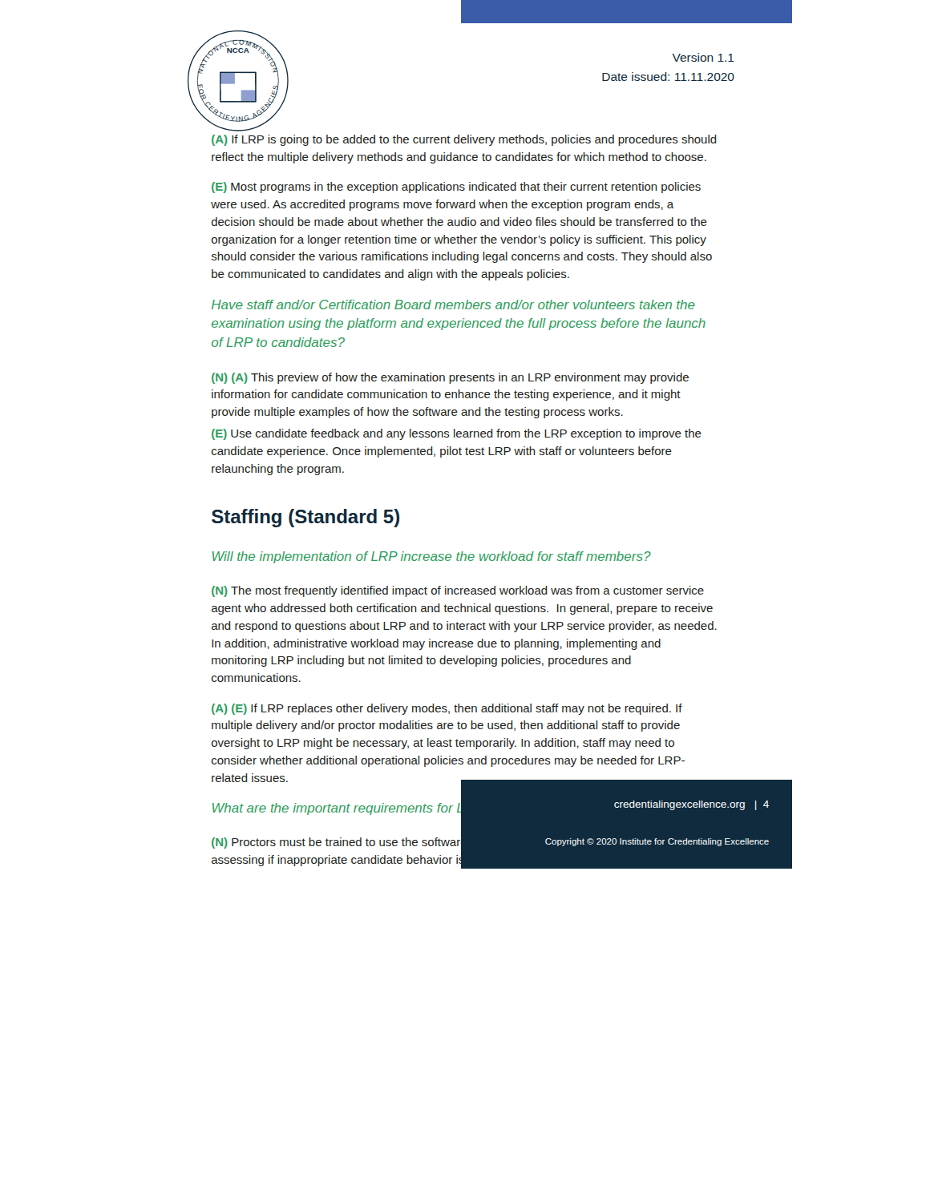NATIONAL COMMISSION FOR CERTIFYING AGENCIES NCCA
Version 1.1
Date issued: 11.11.2020
(A) If LRP is going to be added to the current delivery methods, policies and procedures should reflect the multiple delivery methods and guidance to candidates for which method to choose.
(E) Most programs in the exception applications indicated that their current retention policies were used. As accredited programs move forward when the exception program ends, a decision should be made about whether the audio and video files should be transferred to the organization for a longer retention time or whether the vendor’s policy is sufficient. This policy should consider the various ramifications including legal concerns and costs. They should also be communicated to candidates and align with the appeals policies.
Have staff and/or Certification Board members and/or other volunteers taken the examination using the platform and experienced the full process before the launch of LRP to candidates?
(N) (A) This preview of how the examination presents in an LRP environment may provide information for candidate communication to enhance the testing experience, and it might provide multiple examples of how the software and the testing process works.
(E) Use candidate feedback and any lessons learned from the LRP exception to improve the candidate experience. Once implemented, pilot test LRP with staff or volunteers before relaunching the program.
Staffing (Standard 5)
Will the implementation of LRP increase the workload for staff members?
(N) The most frequently identified impact of increased workload was from a customer service agent who addressed both certification and technical questions. In general, prepare to receive and respond to questions about LRP and to interact with your LRP service provider, as needed. In addition, administrative workload may increase due to planning, implementing and monitoring LRP including but not limited to developing policies, procedures and communications.
(A) (E) If LRP replaces other delivery modes, then additional staff may not be required. If multiple delivery and/or proctor modalities are to be used, then additional staff to provide oversight to LRP might be necessary, at least temporarily. In addition, staff may need to consider whether additional operational policies and procedures may be needed for LRP-related issues.
What are the important requirements for LRP proctors?
(N) Proctors must be trained to use the software and knowledgeable on issues related to assessing if inappropriate candidate behavior is observed.
credentialingexcellence.org | 4
Copyright © 2020 Institute for Credentialing Excellence